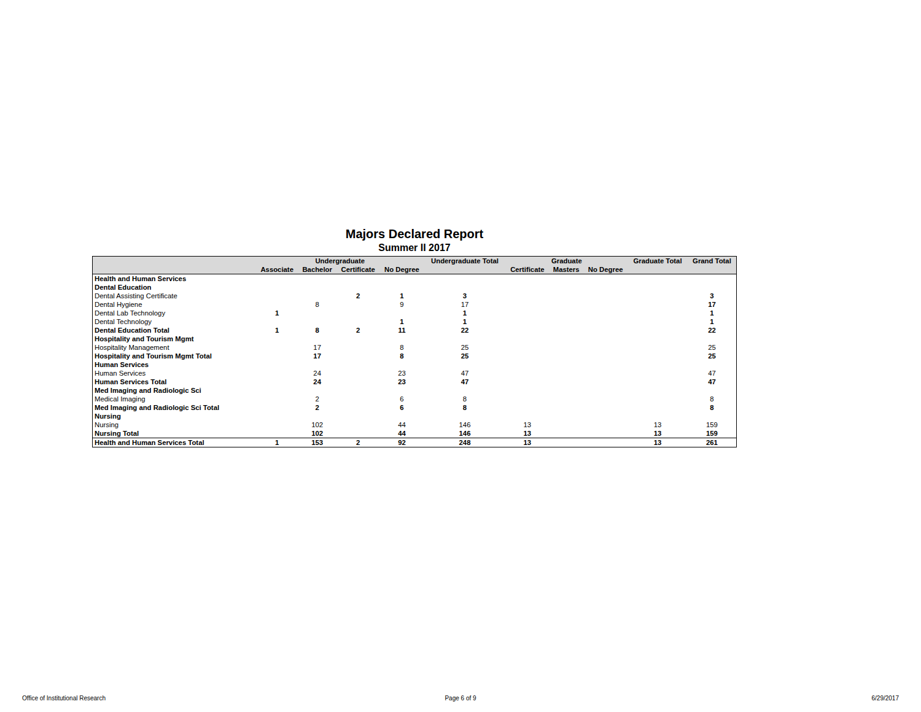Majors Declared Report
Summer II 2017
| | Undergraduate | Undergraduate Total | Graduate | Graduate Total | Grand Total |
| --- | --- | --- | --- | --- | --- |
| | Associate | Bachelor | Certificate | No Degree | | Certificate | Masters | No Degree | | |
| Health and Human Services | | | | | | | | | | |
| Dental Education | | | | | | | | | | |
| Dental Assisting Certificate | | | 2 | 1 | 3 | | | | | 3 |
| Dental Hygiene | | 8 | | 9 | 17 | | | | | 17 |
| Dental Lab Technology | 1 | | | | 1 | | | | | 1 |
| Dental Technology | | | | 1 | 1 | | | | | 1 |
| Dental Education Total | 1 | 8 | 2 | 11 | 22 | | | | | 22 |
| Hospitality and Tourism Mgmt | | | | | | | | | | |
| Hospitality Management | | 17 | | 8 | 25 | | | | | 25 |
| Hospitality and Tourism Mgmt Total | | 17 | | 8 | 25 | | | | | 25 |
| Human Services | | | | | | | | | | |
| Human Services | | 24 | | 23 | 47 | | | | | 47 |
| Human Services Total | | 24 | | 23 | 47 | | | | | 47 |
| Med Imaging and Radiologic Sci | | | | | | | | | | |
| Medical Imaging | | 2 | | 6 | 8 | | | | | 8 |
| Med Imaging and Radiologic Sci Total | | 2 | | 6 | 8 | | | | | 8 |
| Nursing | | | | | | | | | | |
| Nursing | | 102 | | 44 | 146 | 13 | | | 13 | 159 |
| Nursing Total | | 102 | | 44 | 146 | 13 | | | 13 | 159 |
| Health and Human Services Total | 1 | 153 | 2 | 92 | 248 | 13 | | | 13 | 261 |
Office of Institutional Research Page 6 of 9 6/29/2017